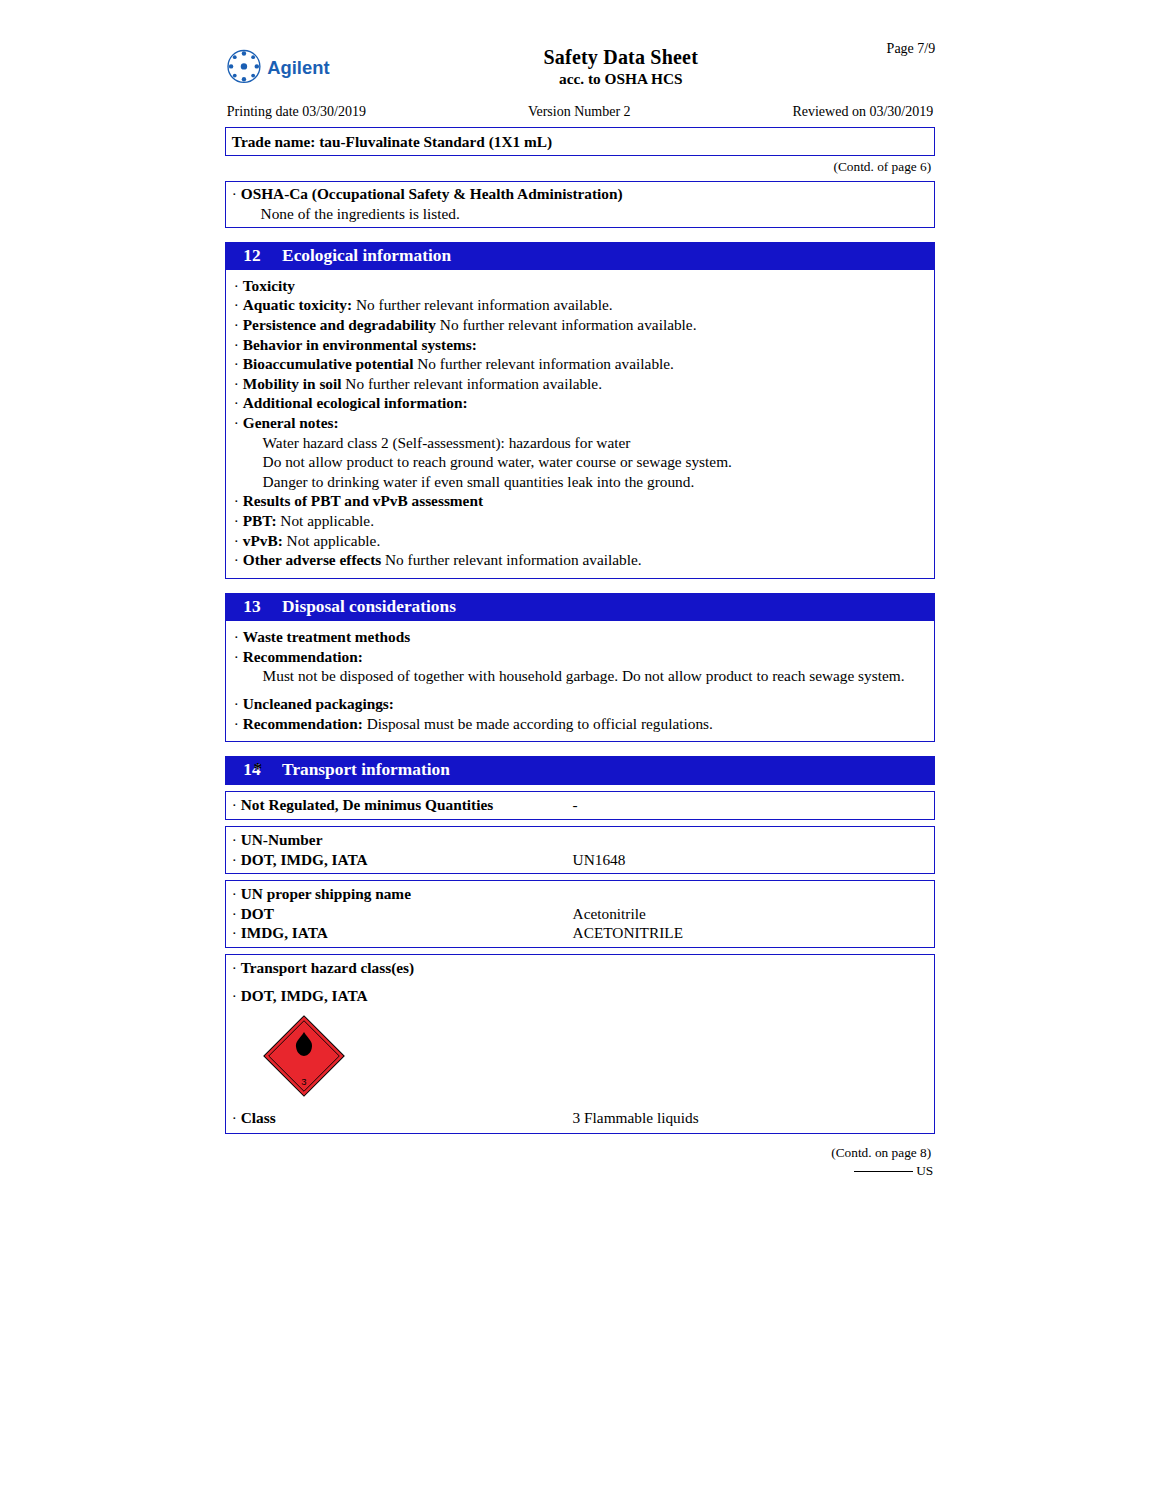Page 7/9
Agilent
Safety Data Sheet
acc. to OSHA HCS
Printing date 03/30/2019
Version Number 2
Reviewed on 03/30/2019
Trade name: tau-Fluvalinate Standard (1X1 mL)
(Contd. of page 6)
· OSHA-Ca (Occupational Safety & Health Administration)
None of the ingredients is listed.
12 Ecological information
· Toxicity
· Aquatic toxicity: No further relevant information available.
· Persistence and degradability No further relevant information available.
· Behavior in environmental systems:
· Bioaccumulative potential No further relevant information available.
· Mobility in soil No further relevant information available.
· Additional ecological information:
· General notes:
Water hazard class 2 (Self-assessment): hazardous for water
Do not allow product to reach ground water, water course or sewage system.
Danger to drinking water if even small quantities leak into the ground.
· Results of PBT and vPvB assessment
· PBT: Not applicable.
· vPvB: Not applicable.
· Other adverse effects No further relevant information available.
13 Disposal considerations
· Waste treatment methods
· Recommendation:
Must not be disposed of together with household garbage. Do not allow product to reach sewage system.
· Uncleaned packagings:
· Recommendation: Disposal must be made according to official regulations.
*
14 Transport information
· Not Regulated, De minimus Quantities
-
· UN-Number
· DOT, IMDG, IATA
UN1648
· UN proper shipping name
· DOT
Acetonitrile
· IMDG, IATA
ACETONITRILE
· Transport hazard class(es)
· DOT, IMDG, IATA
3
· Class
3 Flammable liquids
(Contd. on page 8)
US